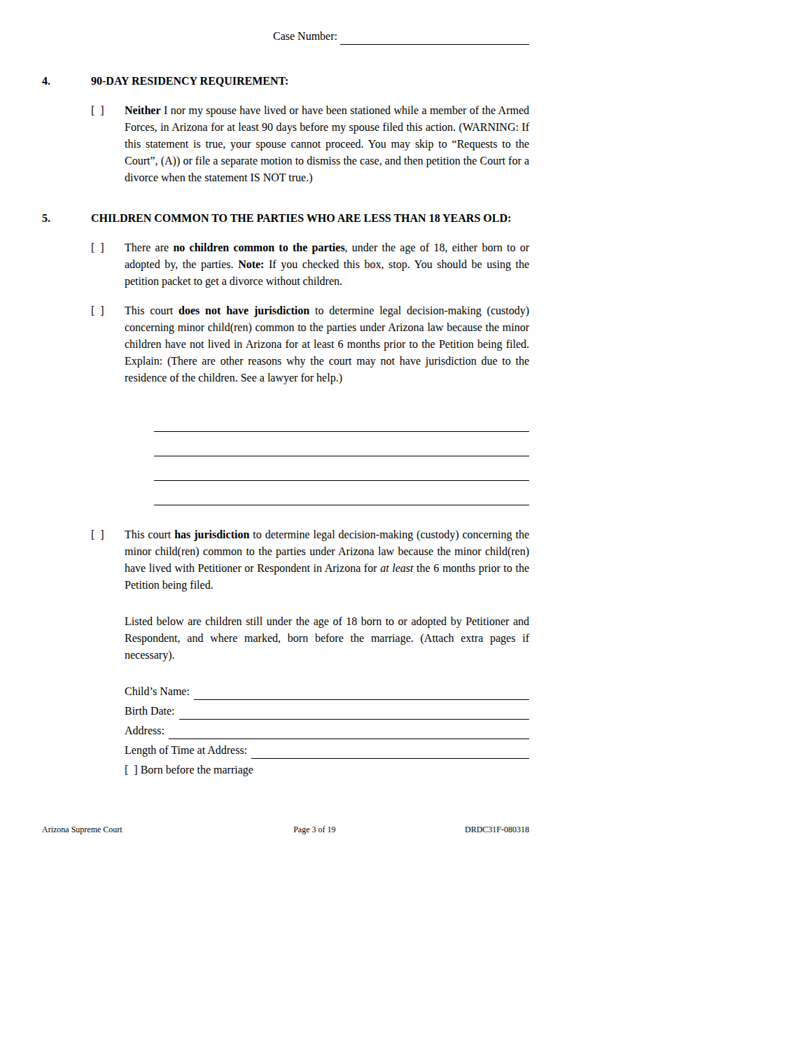Case Number:
4.
90-DAY RESIDENCY REQUIREMENT:
[ ]
Neither I nor my spouse have lived or have been stationed while a member of the Armed Forces, in Arizona for at least 90 days before my spouse filed this action. (WARNING: If this statement is true, your spouse cannot proceed. You may skip to “Requests to the Court”, (A)) or file a separate motion to dismiss the case, and then petition the Court for a divorce when the statement IS NOT true.)
5.
CHILDREN COMMON TO THE PARTIES WHO ARE LESS THAN 18 YEARS OLD:
[ ]
There are no children common to the parties, under the age of 18, either born to or adopted by, the parties. Note: If you checked this box, stop. You should be using the petition packet to get a divorce without children.
[ ]
This court does not have jurisdiction to determine legal decision-making (custody) concerning minor child(ren) common to the parties under Arizona law because the minor children have not lived in Arizona for at least 6 months prior to the Petition being filed. Explain: (There are other reasons why the court may not have jurisdiction due to the residence of the children. See a lawyer for help.)
[ ]
This court has jurisdiction to determine legal decision-making (custody) concerning the minor child(ren) common to the parties under Arizona law because the minor child(ren) have lived with Petitioner or Respondent in Arizona for at least the 6 months prior to the Petition being filed.
Listed below are children still under the age of 18 born to or adopted by Petitioner and Respondent, and where marked, born before the marriage. (Attach extra pages if necessary).
Child’s Name:
Birth Date:
Address:
Length of Time at Address:
[ ] Born before the marriage
Arizona Supreme Court Page 3 of 19 DRDC31F-080318